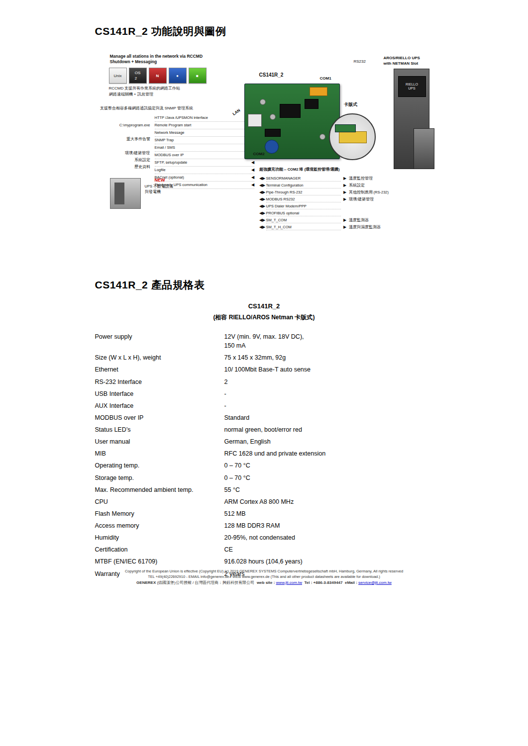CS141R_2 功能說明與圖例
Manage all stations in the network via RCCMD
Shutdown + Messaging
Unix
OS
2
N
●
■
RCCMD 支援所有作業系統的網路工作站
網路遠端關機 + 訊息管理
支援整合相容多種網路通訊協定與及 SNMP 管理系統
C:\myprogram.exe
重大事件告警
環境/建築管理
系統設定
歷史資料
HTTP /Java /UPSMON interface◀
Remote Program start◀
Network Message◀
SNMP Trap◀
Email / SMS◀
MODBUS over IP◀
SFTP, setup/update◀
Logfile◀
BACnet (optional)◀
Third-party UPS communication◀
NEW
UPS 不斷電設備
與發電機
CS141R_2
LAN
COM2
COM1
RS232
AROS/RIELLO UPS
with NETMAN Slot
卡版式
RIELLO
UPS
超強擴充功能 -- COM2 埠 (環境監控管理/選購)
◀▶SENSORMANAGER▶溫度監控管理
◀▶Terminal Configuration▶系統設定
◀▶Pipe-Through RS-232▶其他控制應用 (RS-232)
◀▶MODBUS RS232▶環境/建築管理
◀▶UPS Dialer Modem/PPP
◀▶PROFIBUS optional
◀▶SM_T_COM▶溫度監測器
◀▶SM_T_H_COM▶溫度與濕度監測器
CS141R_2 產品規格表
CS141R_2
(相容 RIELLO/AROS Netman 卡版式)
| Power supply | 12V (min. 9V, max. 18V DC), 150 mA |
| Size (W x L x H), weight | 75 x 145 x 32mm, 92g |
| Ethernet | 10/ 100Mbit Base-T auto sense |
| RS-232 Interface | 2 |
| USB Interface | - |
| AUX Interface | - |
| MODBUS over IP | Standard |
| Status LED’s | normal green, boot/error red |
| User manual | German, English |
| MIB | RFC 1628 und and private extension |
| Operating temp. | 0 – 70 °C |
| Storage temp. | 0 – 70 °C |
| Max. Recommended ambient temp. | 55 °C |
| CPU | ARM Cortex A8 800 MHz |
| Flash Memory | 512 MB |
| Access memory | 128 MB DDR3 RAM |
| Humidity | 20-95%, not condensated |
| Certification | CE |
| MTBF (EN/IEC 61709) | 916.028 hours (104,6 years) |
| Warranty | 2 years |
Copyright of the European Union is effective (Copyright EU) (c) 2019 GENEREX SYSTEMS Computervertriebsgesellschaft mbH, Hamburg, Germany, All rights reserved
TEL +49(40)22692910 - EMAIL info@generex.de - WEB www.generex.de (This and all other product datasheets are available for download.)
GENEREX (德國漢堡)公司授權 / 台灣區代理商：興鈺科技有限公司 web site : www.jti.com.tw Tel : +886-3-8349447 eMail : service@jti.com.tw